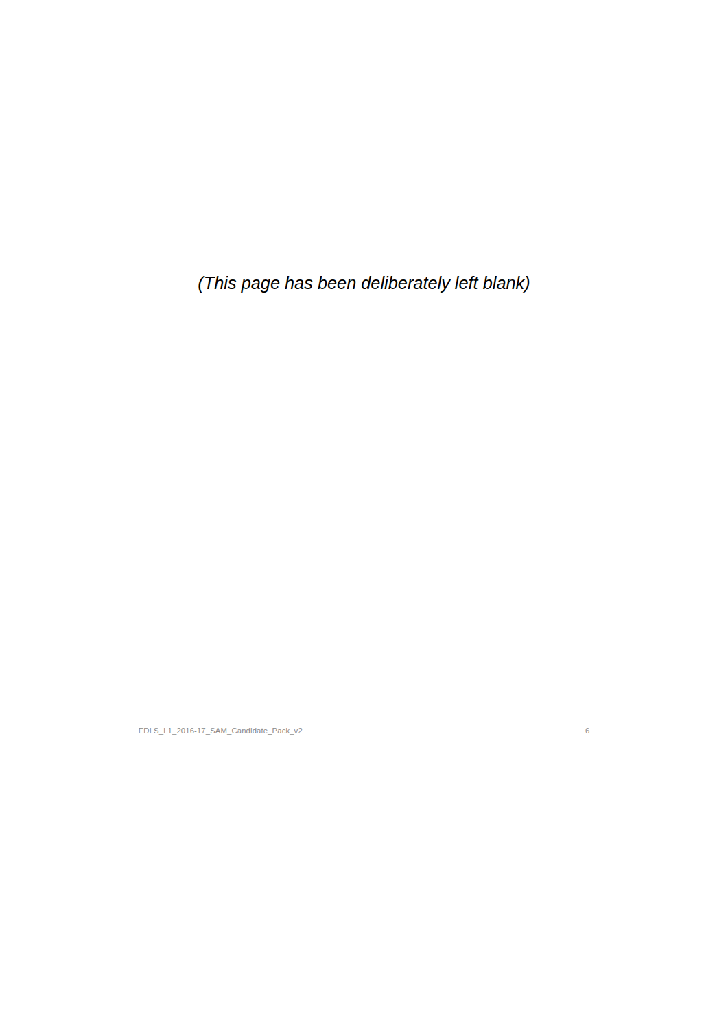(This page has been deliberately left blank)
EDLS_L1_2016-17_SAM_Candidate_Pack_v2 6